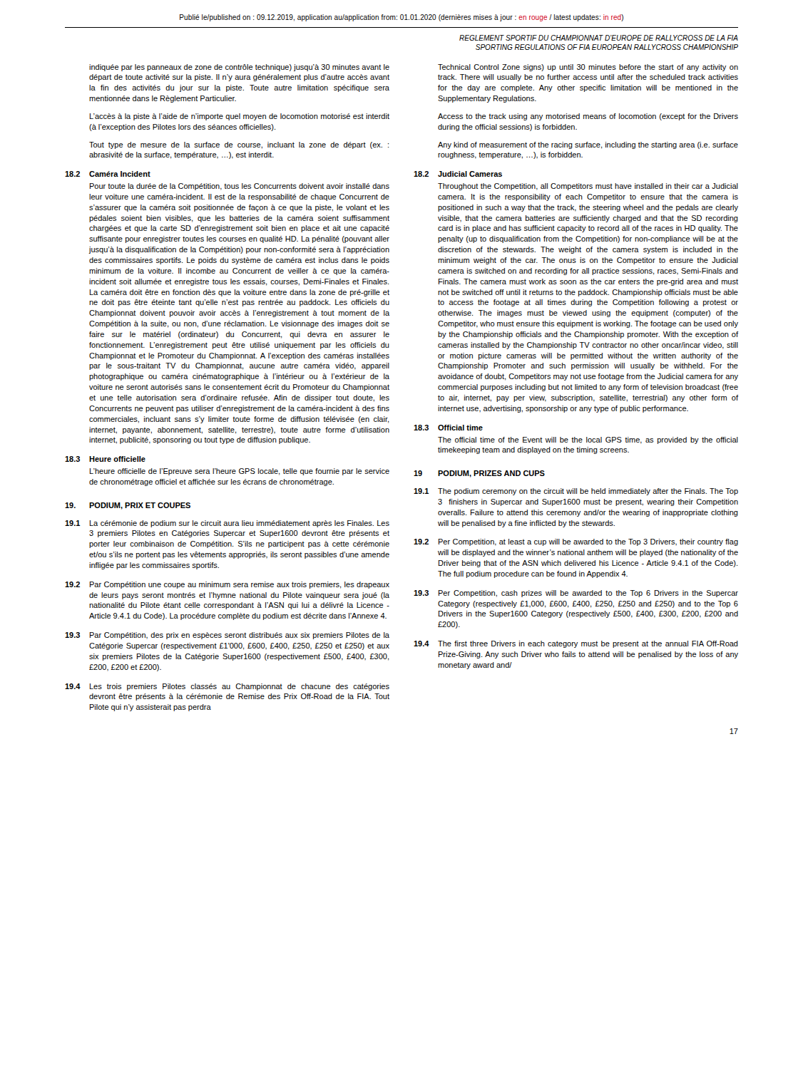Publié le/published on : 09.12.2019, application au/application from: 01.01.2020 (dernières mises à jour : en rouge / latest updates: in red)
REGLEMENT SPORTIF DU CHAMPIONNAT D’EUROPE DE RALLYCROSS DE LA FIA
SPORTING REGULATIONS OF FIA EUROPEAN RALLYCROSS CHAMPIONSHIP
indiquée par les panneaux de zone de contrôle technique) jusqu’à 30 minutes avant le départ de toute activité sur la piste. Il n’y aura généralement plus d’autre accès avant la fin des activités du jour sur la piste. Toute autre limitation spécifique sera mentionnée dans le Règlement Particulier.
L’accès à la piste à l’aide de n’importe quel moyen de locomotion motorisé est interdit (à l’exception des Pilotes lors des séances officielles).
Tout type de mesure de la surface de course, incluant la zone de départ (ex. : abrasivité de la surface, température, …), est interdit.
18.2
Caméra Incident
Pour toute la durée de la Compétition, tous les Concurrents doivent avoir installé dans leur voiture une caméra-incident. Il est de la responsabilité de chaque Concurrent de s’assurer que la caméra soit positionnée de façon à ce que la piste, le volant et les pédales soient bien visibles, que les batteries de la caméra soient suffisamment chargées et que la carte SD d’enregistrement soit bien en place et ait une capacité suffisante pour enregistrer toutes les courses en qualité HD. La pénalité (pouvant aller jusqu’à la disqualification de la Compétition) pour non-conformité sera à l’appréciation des commissaires sportifs. Le poids du système de caméra est inclus dans le poids minimum de la voiture. Il incombe au Concurrent de veiller à ce que la caméra-incident soit allumée et enregistre tous les essais, courses, Demi-Finales et Finales. La caméra doit être en fonction dès que la voiture entre dans la zone de pré-grille et ne doit pas être éteinte tant qu’elle n’est pas rentrée au paddock. Les officiels du Championnat doivent pouvoir avoir accès à l’enregistrement à tout moment de la Compétition à la suite, ou non, d’une réclamation. Le visionnage des images doit se faire sur le matériel (ordinateur) du Concurrent, qui devra en assurer le fonctionnement. L’enregistrement peut être utilisé uniquement par les officiels du Championnat et le Promoteur du Championnat. A l’exception des caméras installées par le sous-traitant TV du Championnat, aucune autre caméra vidéo, appareil photographique ou caméra cinématographique à l’intérieur ou à l’extérieur de la voiture ne seront autorisés sans le consentement écrit du Promoteur du Championnat et une telle autorisation sera d’ordinaire refusée. Afin de dissiper tout doute, les Concurrents ne peuvent pas utiliser d’enregistrement de la caméra-incident à des fins commerciales, incluant sans s’y limiter toute forme de diffusion télévisée (en clair, internet, payante, abonnement, satellite, terrestre), toute autre forme d’utilisation internet, publicité, sponsoring ou tout type de diffusion publique.
18.3
Heure officielle
L’heure officielle de l’Epreuve sera l’heure GPS locale, telle que fournie par le service de chronométrage officiel et affichée sur les écrans de chronométrage.
19.
PODIUM, PRIX ET COUPES
19.1
La cérémonie de podium sur le circuit aura lieu immédiatement après les Finales. Les 3 premiers Pilotes en Catégories Supercar et Super1600 devront être présents et porter leur combinaison de Compétition. S’ils ne participent pas à cette cérémonie et/ou s’ils ne portent pas les vêtements appropriés, ils seront passibles d’une amende infligée par les commissaires sportifs.
19.2
Par Compétition une coupe au minimum sera remise aux trois premiers, les drapeaux de leurs pays seront montrés et l’hymne national du Pilote vainqueur sera joué (la nationalité du Pilote étant celle correspondant à l’ASN qui lui a délivré la Licence - Article 9.4.1 du Code). La procédure complète du podium est décrite dans l’Annexe 4.
19.3
Par Compétition, des prix en espèces seront distribués aux six premiers Pilotes de la Catégorie Supercar (respectivement £1'000, £600, £400, £250, £250 et £250) et aux six premiers Pilotes de la Catégorie Super1600 (respectivement £500, £400, £300, £200, £200 et £200).
19.4
Les trois premiers Pilotes classés au Championnat de chacune des catégories devront être présents à la cérémonie de Remise des Prix Off-Road de la FIA. Tout Pilote qui n’y assisterait pas perdra
Technical Control Zone signs) up until 30 minutes before the start of any activity on track. There will usually be no further access until after the scheduled track activities for the day are complete. Any other specific limitation will be mentioned in the Supplementary Regulations.
Access to the track using any motorised means of locomotion (except for the Drivers during the official sessions) is forbidden.
Any kind of measurement of the racing surface, including the starting area (i.e. surface roughness, temperature, …), is forbidden.
18.2
Judicial Cameras
Throughout the Competition, all Competitors must have installed in their car a Judicial camera. It is the responsibility of each Competitor to ensure that the camera is positioned in such a way that the track, the steering wheel and the pedals are clearly visible, that the camera batteries are sufficiently charged and that the SD recording card is in place and has sufficient capacity to record all of the races in HD quality. The penalty (up to disqualification from the Competition) for non-compliance will be at the discretion of the stewards. The weight of the camera system is included in the minimum weight of the car. The onus is on the Competitor to ensure the Judicial camera is switched on and recording for all practice sessions, races, Semi-Finals and Finals. The camera must work as soon as the car enters the pre-grid area and must not be switched off until it returns to the paddock. Championship officials must be able to access the footage at all times during the Competition following a protest or otherwise. The images must be viewed using the equipment (computer) of the Competitor, who must ensure this equipment is working. The footage can be used only by the Championship officials and the Championship promoter. With the exception of cameras installed by the Championship TV contractor no other oncar/incar video, still or motion picture cameras will be permitted without the written authority of the Championship Promoter and such permission will usually be withheld. For the avoidance of doubt, Competitors may not use footage from the Judicial camera for any commercial purposes including but not limited to any form of television broadcast (free to air, internet, pay per view, subscription, satellite, terrestrial) any other form of internet use, advertising, sponsorship or any type of public performance.
18.3
Official time
The official time of the Event will be the local GPS time, as provided by the official timekeeping team and displayed on the timing screens.
19
PODIUM, PRIZES AND CUPS
19.1
The podium ceremony on the circuit will be held immediately after the Finals. The Top 3 finishers in Supercar and Super1600 must be present, wearing their Competition overalls. Failure to attend this ceremony and/or the wearing of inappropriate clothing will be penalised by a fine inflicted by the stewards.
19.2
Per Competition, at least a cup will be awarded to the Top 3 Drivers, their country flag will be displayed and the winner’s national anthem will be played (the nationality of the Driver being that of the ASN which delivered his Licence - Article 9.4.1 of the Code). The full podium procedure can be found in Appendix 4.
19.3
Per Competition, cash prizes will be awarded to the Top 6 Drivers in the Supercar Category (respectively £1,000, £600, £400, £250, £250 and £250) and to the Top 6 Drivers in the Super1600 Category (respectively £500, £400, £300, £200, £200 and £200).
19.4
The first three Drivers in each category must be present at the annual FIA Off-Road Prize-Giving. Any such Driver who fails to attend will be penalised by the loss of any monetary award and/
17